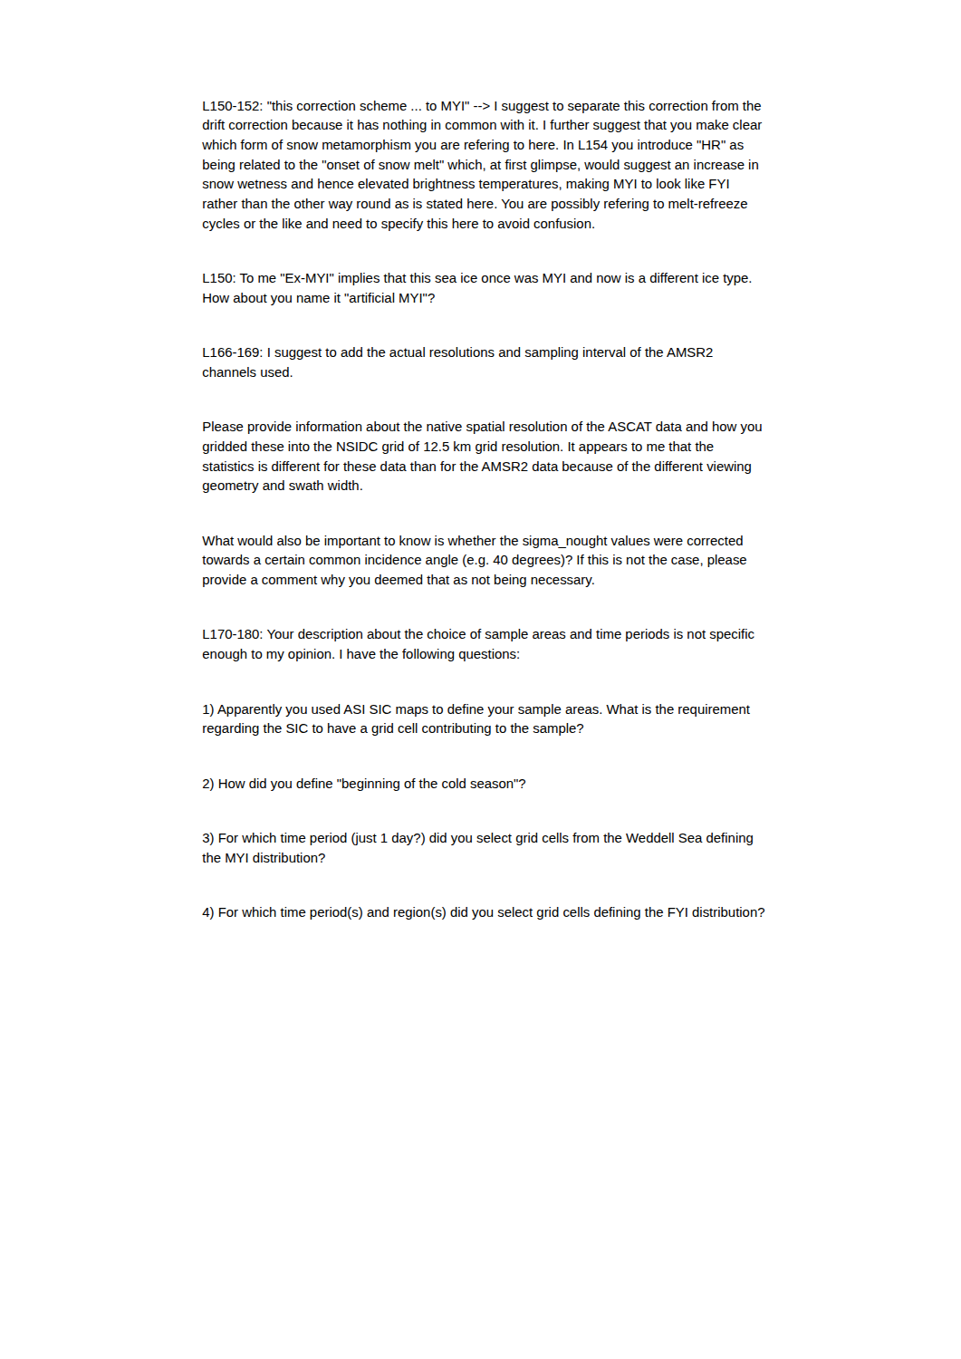L150-152: "this correction scheme ... to MYI" --> I suggest to separate this correction from the drift correction because it has nothing in common with it. I further suggest that you make clear which form of snow metamorphism you are refering to here. In L154 you introduce "HR" as being related to the "onset of snow melt" which, at first glimpse, would suggest an increase in snow wetness and hence elevated brightness temperatures, making MYI to look like FYI rather than the other way round as is stated here. You are possibly refering to melt-refreeze cycles or the like and need to specify this here to avoid confusion.
L150: To me "Ex-MYI" implies that this sea ice once was MYI and now is a different ice type. How about you name it "artificial MYI"?
L166-169: I suggest to add the actual resolutions and sampling interval of the AMSR2 channels used.
Please provide information about the native spatial resolution of the ASCAT data and how you gridded these into the NSIDC grid of 12.5 km grid resolution. It appears to me that the statistics is different for these data than for the AMSR2 data because of the different viewing geometry and swath width.
What would also be important to know is whether the sigma_nought values were corrected towards a certain common incidence angle (e.g. 40 degrees)? If this is not the case, please provide a comment why you deemed that as not being necessary.
L170-180: Your description about the choice of sample areas and time periods is not specific enough to my opinion. I have the following questions:
1) Apparently you used ASI SIC maps to define your sample areas. What is the requirement regarding the SIC to have a grid cell contributing to the sample?
2) How did you define "beginning of the cold season"?
3) For which time period (just 1 day?) did you select grid cells from the Weddell Sea defining the MYI distribution?
4) For which time period(s) and region(s) did you select grid cells defining the FYI distribution?